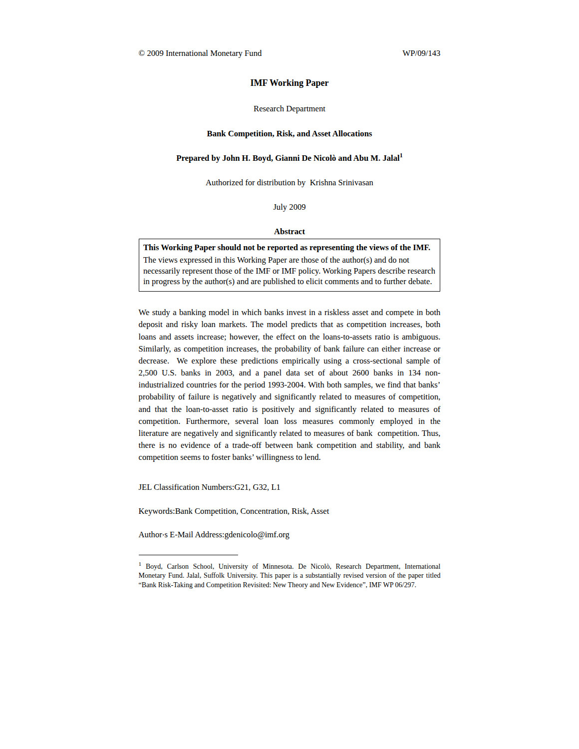© 2009 International Monetary Fund
WP/09/143
IMF Working Paper
Research Department
Bank Competition, Risk, and Asset Allocations
Prepared by John H. Boyd, Gianni De Nicolò and Abu M. Jalal1
Authorized for distribution by Krishna Srinivasan
July 2009
Abstract
This Working Paper should not be reported as representing the views of the IMF.
The views expressed in this Working Paper are those of the author(s) and do not necessarily represent those of the IMF or IMF policy. Working Papers describe research in progress by the author(s) and are published to elicit comments and to further debate.
We study a banking model in which banks invest in a riskless asset and compete in both deposit and risky loan markets. The model predicts that as competition increases, both loans and assets increase; however, the effect on the loans-to-assets ratio is ambiguous. Similarly, as competition increases, the probability of bank failure can either increase or decrease. We explore these predictions empirically using a cross-sectional sample of 2,500 U.S. banks in 2003, and a panel data set of about 2600 banks in 134 non-industrialized countries for the period 1993-2004. With both samples, we find that banks’ probability of failure is negatively and significantly related to measures of competition, and that the loan-to-asset ratio is positively and significantly related to measures of competition. Furthermore, several loan loss measures commonly employed in the literature are negatively and significantly related to measures of bank competition. Thus, there is no evidence of a trade-off between bank competition and stability, and bank competition seems to foster banks’ willingness to lend.
JEL Classification Numbers:G21, G32, L1
Keywords:Bank Competition, Concentration, Risk, Asset
Author’s E-Mail Address:gdenicolo@imf.org
1 Boyd, Carlson School, University of Minnesota. De Nicolò, Research Department, International Monetary Fund. Jalal, Suffolk University. This paper is a substantially revised version of the paper titled “Bank Risk-Taking and Competition Revisited: New Theory and New Evidence”, IMF WP 06/297.